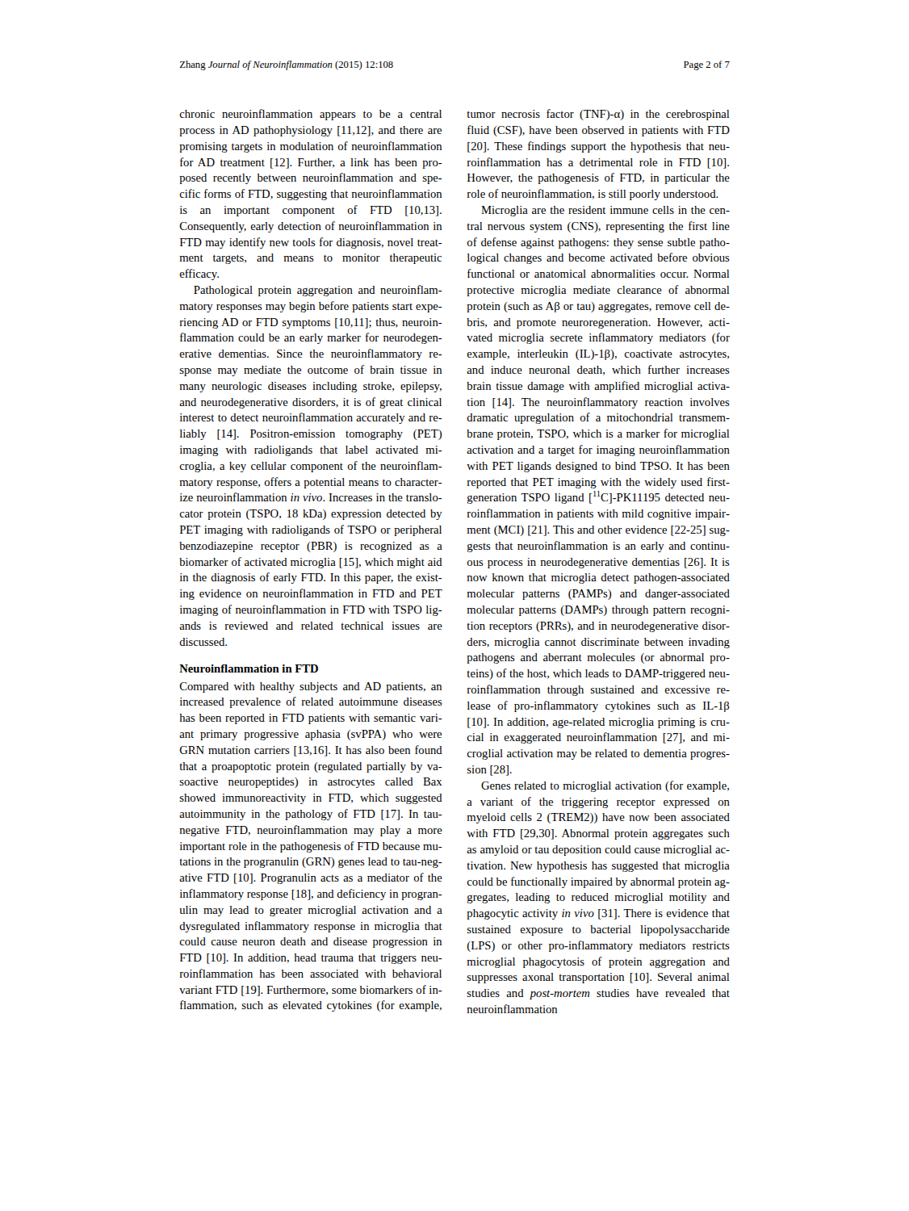Zhang Journal of Neuroinflammation (2015) 12:108 Page 2 of 7
chronic neuroinflammation appears to be a central process in AD pathophysiology [11,12], and there are promising targets in modulation of neuroinflammation for AD treatment [12]. Further, a link has been proposed recently between neuroinflammation and specific forms of FTD, suggesting that neuroinflammation is an important component of FTD [10,13]. Consequently, early detection of neuroinflammation in FTD may identify new tools for diagnosis, novel treatment targets, and means to monitor therapeutic efficacy.
Pathological protein aggregation and neuroinflammatory responses may begin before patients start experiencing AD or FTD symptoms [10,11]; thus, neuroinflammation could be an early marker for neurodegenerative dementias. Since the neuroinflammatory response may mediate the outcome of brain tissue in many neurologic diseases including stroke, epilepsy, and neurodegenerative disorders, it is of great clinical interest to detect neuroinflammation accurately and reliably [14]. Positron-emission tomography (PET) imaging with radioligands that label activated microglia, a key cellular component of the neuroinflammatory response, offers a potential means to characterize neuroinflammation in vivo. Increases in the translocator protein (TSPO, 18 kDa) expression detected by PET imaging with radioligands of TSPO or peripheral benzodiazepine receptor (PBR) is recognized as a biomarker of activated microglia [15], which might aid in the diagnosis of early FTD. In this paper, the existing evidence on neuroinflammation in FTD and PET imaging of neuroinflammation in FTD with TSPO ligands is reviewed and related technical issues are discussed.
Neuroinflammation in FTD
Compared with healthy subjects and AD patients, an increased prevalence of related autoimmune diseases has been reported in FTD patients with semantic variant primary progressive aphasia (svPPA) who were GRN mutation carriers [13,16]. It has also been found that a proapoptotic protein (regulated partially by vasoactive neuropeptides) in astrocytes called Bax showed immunoreactivity in FTD, which suggested autoimmunity in the pathology of FTD [17]. In tau-negative FTD, neuroinflammation may play a more important role in the pathogenesis of FTD because mutations in the progranulin (GRN) genes lead to tau-negative FTD [10]. Progranulin acts as a mediator of the inflammatory response [18], and deficiency in progranulin may lead to greater microglial activation and a dysregulated inflammatory response in microglia that could cause neuron death and disease progression in FTD [10]. In addition, head trauma that triggers neuroinflammation has been associated with behavioral variant FTD [19]. Furthermore, some biomarkers of inflammation, such as elevated cytokines (for example, tumor necrosis factor (TNF)-α) in the cerebrospinal fluid (CSF), have been observed in patients with FTD [20]. These findings support the hypothesis that neuroinflammation has a detrimental role in FTD [10]. However, the pathogenesis of FTD, in particular the role of neuroinflammation, is still poorly understood.
Microglia are the resident immune cells in the central nervous system (CNS), representing the first line of defense against pathogens: they sense subtle pathological changes and become activated before obvious functional or anatomical abnormalities occur. Normal protective microglia mediate clearance of abnormal protein (such as Aβ or tau) aggregates, remove cell debris, and promote neuroregeneration. However, activated microglia secrete inflammatory mediators (for example, interleukin (IL)-1β), coactivate astrocytes, and induce neuronal death, which further increases brain tissue damage with amplified microglial activation [14]. The neuroinflammatory reaction involves dramatic upregulation of a mitochondrial transmembrane protein, TSPO, which is a marker for microglial activation and a target for imaging neuroinflammation with PET ligands designed to bind TPSO. It has been reported that PET imaging with the widely used first-generation TSPO ligand [11C]-PK11195 detected neuroinflammation in patients with mild cognitive impairment (MCI) [21]. This and other evidence [22-25] suggests that neuroinflammation is an early and continuous process in neurodegenerative dementias [26]. It is now known that microglia detect pathogen-associated molecular patterns (PAMPs) and danger-associated molecular patterns (DAMPs) through pattern recognition receptors (PRRs), and in neurodegenerative disorders, microglia cannot discriminate between invading pathogens and aberrant molecules (or abnormal proteins) of the host, which leads to DAMP-triggered neuroinflammation through sustained and excessive release of pro-inflammatory cytokines such as IL-1β [10]. In addition, age-related microglia priming is crucial in exaggerated neuroinflammation [27], and microglial activation may be related to dementia progression [28].
Genes related to microglial activation (for example, a variant of the triggering receptor expressed on myeloid cells 2 (TREM2)) have now been associated with FTD [29,30]. Abnormal protein aggregates such as amyloid or tau deposition could cause microglial activation. New hypothesis has suggested that microglia could be functionally impaired by abnormal protein aggregates, leading to reduced microglial motility and phagocytic activity in vivo [31]. There is evidence that sustained exposure to bacterial lipopolysaccharide (LPS) or other pro-inflammatory mediators restricts microglial phagocytosis of protein aggregation and suppresses axonal transportation [10]. Several animal studies and post-mortem studies have revealed that neuroinflammation